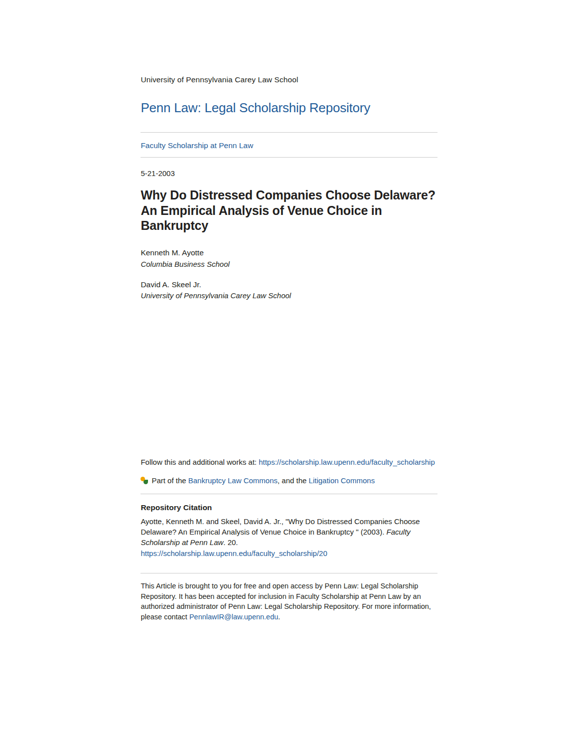University of Pennsylvania Carey Law School
Penn Law: Legal Scholarship Repository
Faculty Scholarship at Penn Law
5-21-2003
Why Do Distressed Companies Choose Delaware? An Empirical Analysis of Venue Choice in Bankruptcy
Kenneth M. Ayotte
Columbia Business School
David A. Skeel Jr.
University of Pennsylvania Carey Law School
Follow this and additional works at: https://scholarship.law.upenn.edu/faculty_scholarship
Part of the Bankruptcy Law Commons, and the Litigation Commons
Repository Citation
Ayotte, Kenneth M. and Skeel, David A. Jr., "Why Do Distressed Companies Choose Delaware? An Empirical Analysis of Venue Choice in Bankruptcy " (2003). Faculty Scholarship at Penn Law. 20.
https://scholarship.law.upenn.edu/faculty_scholarship/20
This Article is brought to you for free and open access by Penn Law: Legal Scholarship Repository. It has been accepted for inclusion in Faculty Scholarship at Penn Law by an authorized administrator of Penn Law: Legal Scholarship Repository. For more information, please contact PennlawIR@law.upenn.edu.